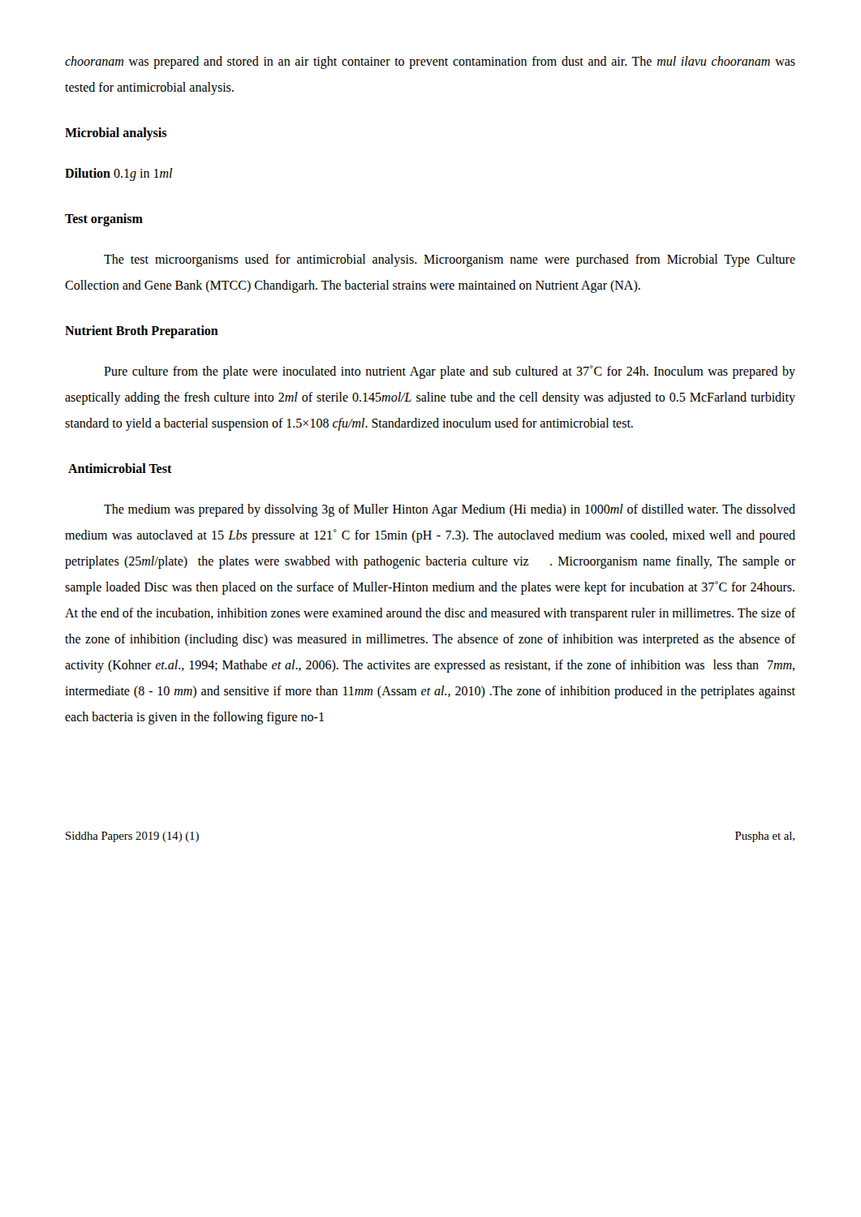chooranam was prepared and stored in an air tight container to prevent contamination from dust and air. The mul ilavu chooranam was tested for antimicrobial analysis.
Microbial analysis
Dilution 0.1g in 1ml
Test organism
The test microorganisms used for antimicrobial analysis. Microorganism name were purchased from Microbial Type Culture Collection and Gene Bank (MTCC) Chandigarh. The bacterial strains were maintained on Nutrient Agar (NA).
Nutrient Broth Preparation
Pure culture from the plate were inoculated into nutrient Agar plate and sub cultured at 37˚C for 24h. Inoculum was prepared by aseptically adding the fresh culture into 2ml of sterile 0.145mol/L saline tube and the cell density was adjusted to 0.5 McFarland turbidity standard to yield a bacterial suspension of 1.5×108 cfu/ml. Standardized inoculum used for antimicrobial test.
Antimicrobial Test
The medium was prepared by dissolving 3g of Muller Hinton Agar Medium (Hi media) in 1000ml of distilled water. The dissolved medium was autoclaved at 15 Lbs pressure at 121˚ C for 15min (pH - 7.3). The autoclaved medium was cooled, mixed well and poured petriplates (25ml/plate) the plates were swabbed with pathogenic bacteria culture viz . Microorganism name finally, The sample or sample loaded Disc was then placed on the surface of Muller‑Hinton medium and the plates were kept for incubation at 37˚C for 24hours. At the end of the incubation, inhibition zones were examined around the disc and measured with transparent ruler in millimetres. The size of the zone of inhibition (including disc) was measured in millimetres. The absence of zone of inhibition was interpreted as the absence of activity (Kohner et.al., 1994; Mathabe et al., 2006). The activites are expressed as resistant, if the zone of inhibition was less than 7mm, intermediate (8 - 10 mm) and sensitive if more than 11mm (Assam et al., 2010) .The zone of inhibition produced in the petriplates against each bacteria is given in the following figure no-1
Siddha Papers 2019 (14) (1) Puspha et al,